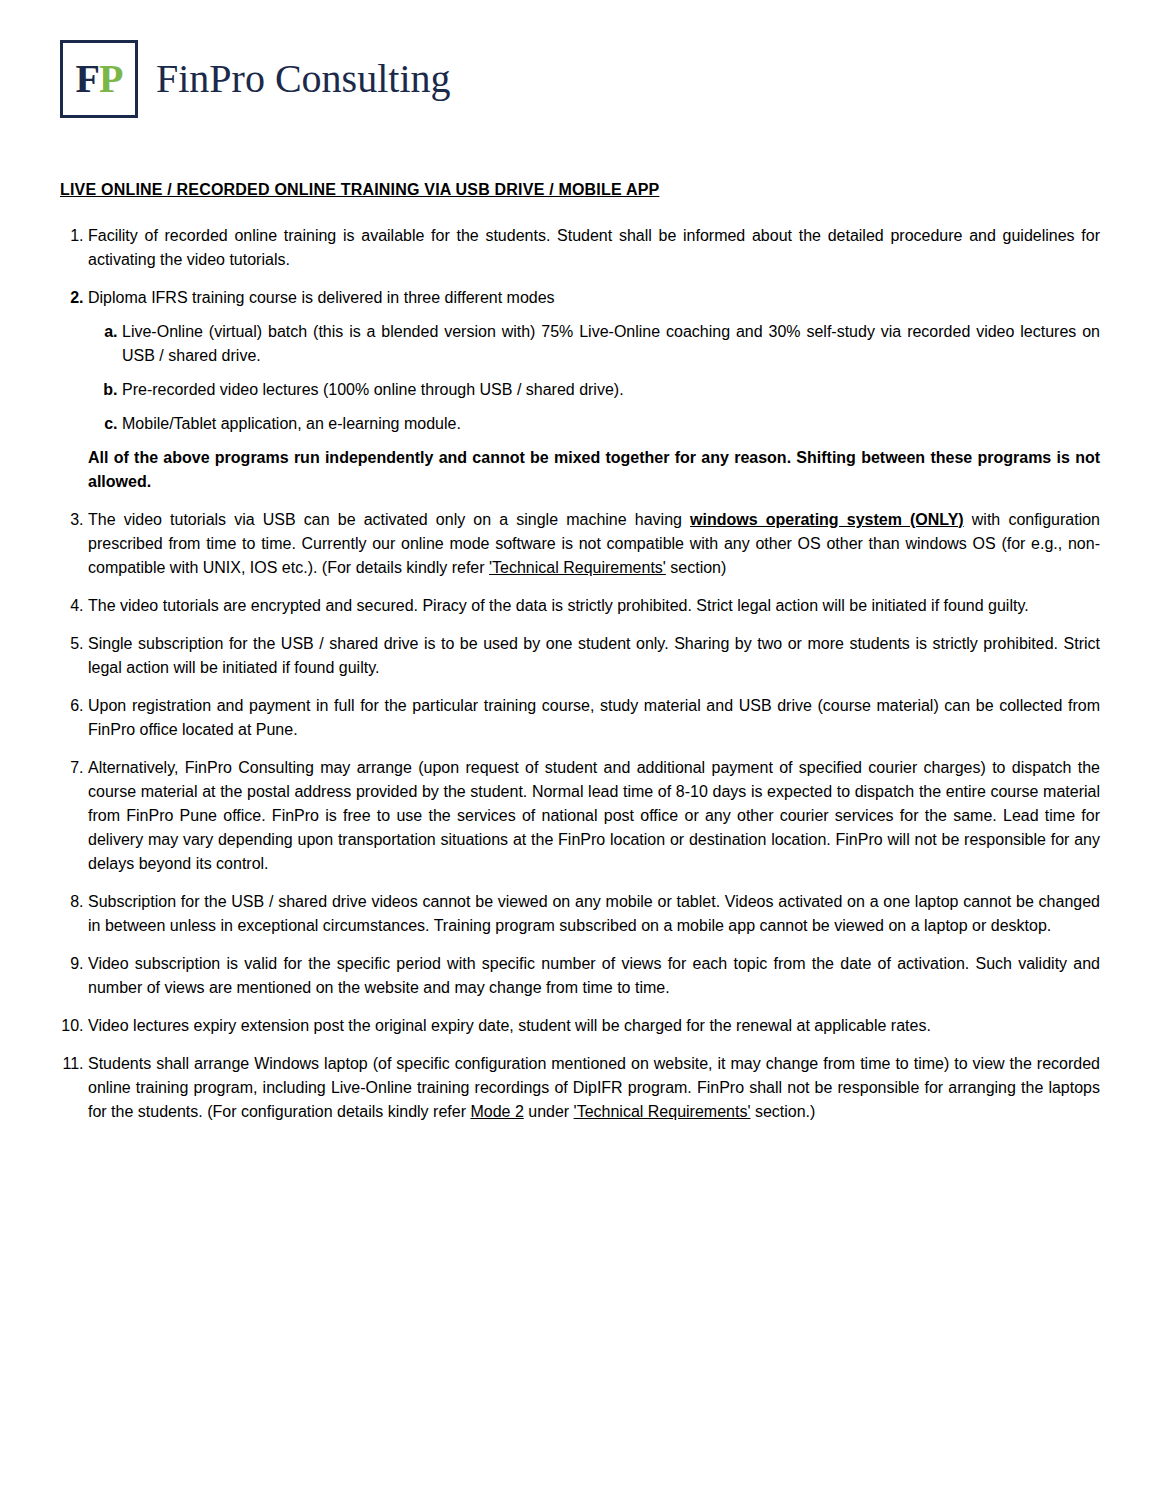FP
FinPro Consulting
LIVE ONLINE / RECORDED ONLINE TRAINING VIA USB DRIVE / MOBILE APP
Facility of recorded online training is available for the students. Student shall be informed about the detailed procedure and guidelines for activating the video tutorials.
Diploma IFRS training course is delivered in three different modes
Live-Online (virtual) batch (this is a blended version with) 75% Live-Online coaching and 30% self-study via recorded video lectures on USB / shared drive.
Pre-recorded video lectures (100% online through USB / shared drive).
Mobile/Tablet application, an e-learning module.
All of the above programs run independently and cannot be mixed together for any reason. Shifting between these programs is not allowed.
The video tutorials via USB can be activated only on a single machine having windows operating system (ONLY) with configuration prescribed from time to time. Currently our online mode software is not compatible with any other OS other than windows OS (for e.g., non-compatible with UNIX, IOS etc.). (For details kindly refer 'Technical Requirements' section)
The video tutorials are encrypted and secured. Piracy of the data is strictly prohibited. Strict legal action will be initiated if found guilty.
Single subscription for the USB / shared drive is to be used by one student only. Sharing by two or more students is strictly prohibited. Strict legal action will be initiated if found guilty.
Upon registration and payment in full for the particular training course, study material and USB drive (course material) can be collected from FinPro office located at Pune.
Alternatively, FinPro Consulting may arrange (upon request of student and additional payment of specified courier charges) to dispatch the course material at the postal address provided by the student. Normal lead time of 8-10 days is expected to dispatch the entire course material from FinPro Pune office. FinPro is free to use the services of national post office or any other courier services for the same. Lead time for delivery may vary depending upon transportation situations at the FinPro location or destination location. FinPro will not be responsible for any delays beyond its control.
Subscription for the USB / shared drive videos cannot be viewed on any mobile or tablet. Videos activated on a one laptop cannot be changed in between unless in exceptional circumstances. Training program subscribed on a mobile app cannot be viewed on a laptop or desktop.
Video subscription is valid for the specific period with specific number of views for each topic from the date of activation. Such validity and number of views are mentioned on the website and may change from time to time.
Video lectures expiry extension post the original expiry date, student will be charged for the renewal at applicable rates.
Students shall arrange Windows laptop (of specific configuration mentioned on website, it may change from time to time) to view the recorded online training program, including Live-Online training recordings of DipIFR program. FinPro shall not be responsible for arranging the laptops for the students. (For configuration details kindly refer Mode 2 under 'Technical Requirements' section.)